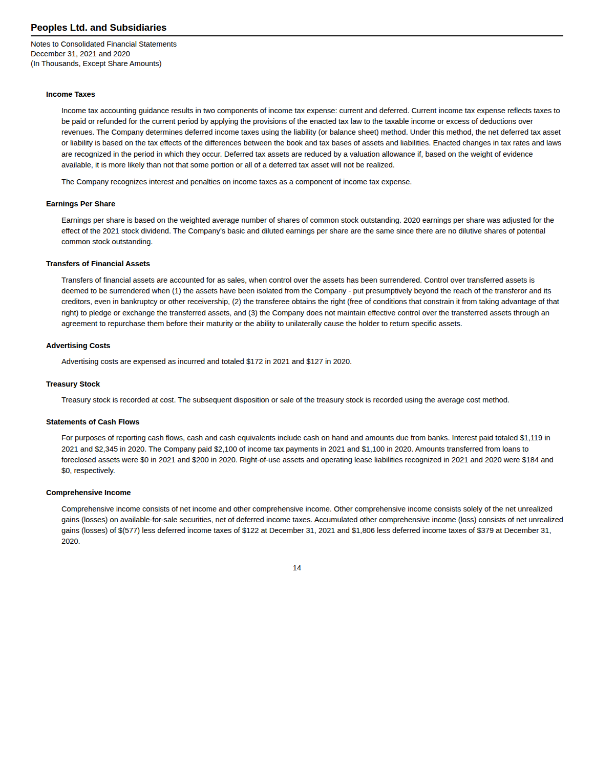Peoples Ltd. and Subsidiaries
Notes to Consolidated Financial Statements
December 31, 2021 and 2020
(In Thousands, Except Share Amounts)
Income Taxes
Income tax accounting guidance results in two components of income tax expense: current and deferred. Current income tax expense reflects taxes to be paid or refunded for the current period by applying the provisions of the enacted tax law to the taxable income or excess of deductions over revenues. The Company determines deferred income taxes using the liability (or balance sheet) method. Under this method, the net deferred tax asset or liability is based on the tax effects of the differences between the book and tax bases of assets and liabilities. Enacted changes in tax rates and laws are recognized in the period in which they occur. Deferred tax assets are reduced by a valuation allowance if, based on the weight of evidence available, it is more likely than not that some portion or all of a deferred tax asset will not be realized.
The Company recognizes interest and penalties on income taxes as a component of income tax expense.
Earnings Per Share
Earnings per share is based on the weighted average number of shares of common stock outstanding. 2020 earnings per share was adjusted for the effect of the 2021 stock dividend. The Company's basic and diluted earnings per share are the same since there are no dilutive shares of potential common stock outstanding.
Transfers of Financial Assets
Transfers of financial assets are accounted for as sales, when control over the assets has been surrendered. Control over transferred assets is deemed to be surrendered when (1) the assets have been isolated from the Company - put presumptively beyond the reach of the transferor and its creditors, even in bankruptcy or other receivership, (2) the transferee obtains the right (free of conditions that constrain it from taking advantage of that right) to pledge or exchange the transferred assets, and (3) the Company does not maintain effective control over the transferred assets through an agreement to repurchase them before their maturity or the ability to unilaterally cause the holder to return specific assets.
Advertising Costs
Advertising costs are expensed as incurred and totaled $172 in 2021 and $127 in 2020.
Treasury Stock
Treasury stock is recorded at cost. The subsequent disposition or sale of the treasury stock is recorded using the average cost method.
Statements of Cash Flows
For purposes of reporting cash flows, cash and cash equivalents include cash on hand and amounts due from banks. Interest paid totaled $1,119 in 2021 and $2,345 in 2020. The Company paid $2,100 of income tax payments in 2021 and $1,100 in 2020. Amounts transferred from loans to foreclosed assets were $0 in 2021 and $200 in 2020. Right-of-use assets and operating lease liabilities recognized in 2021 and 2020 were $184 and $0, respectively.
Comprehensive Income
Comprehensive income consists of net income and other comprehensive income. Other comprehensive income consists solely of the net unrealized gains (losses) on available-for-sale securities, net of deferred income taxes. Accumulated other comprehensive income (loss) consists of net unrealized gains (losses) of $(577) less deferred income taxes of $122 at December 31, 2021 and $1,806 less deferred income taxes of $379 at December 31, 2020.
14